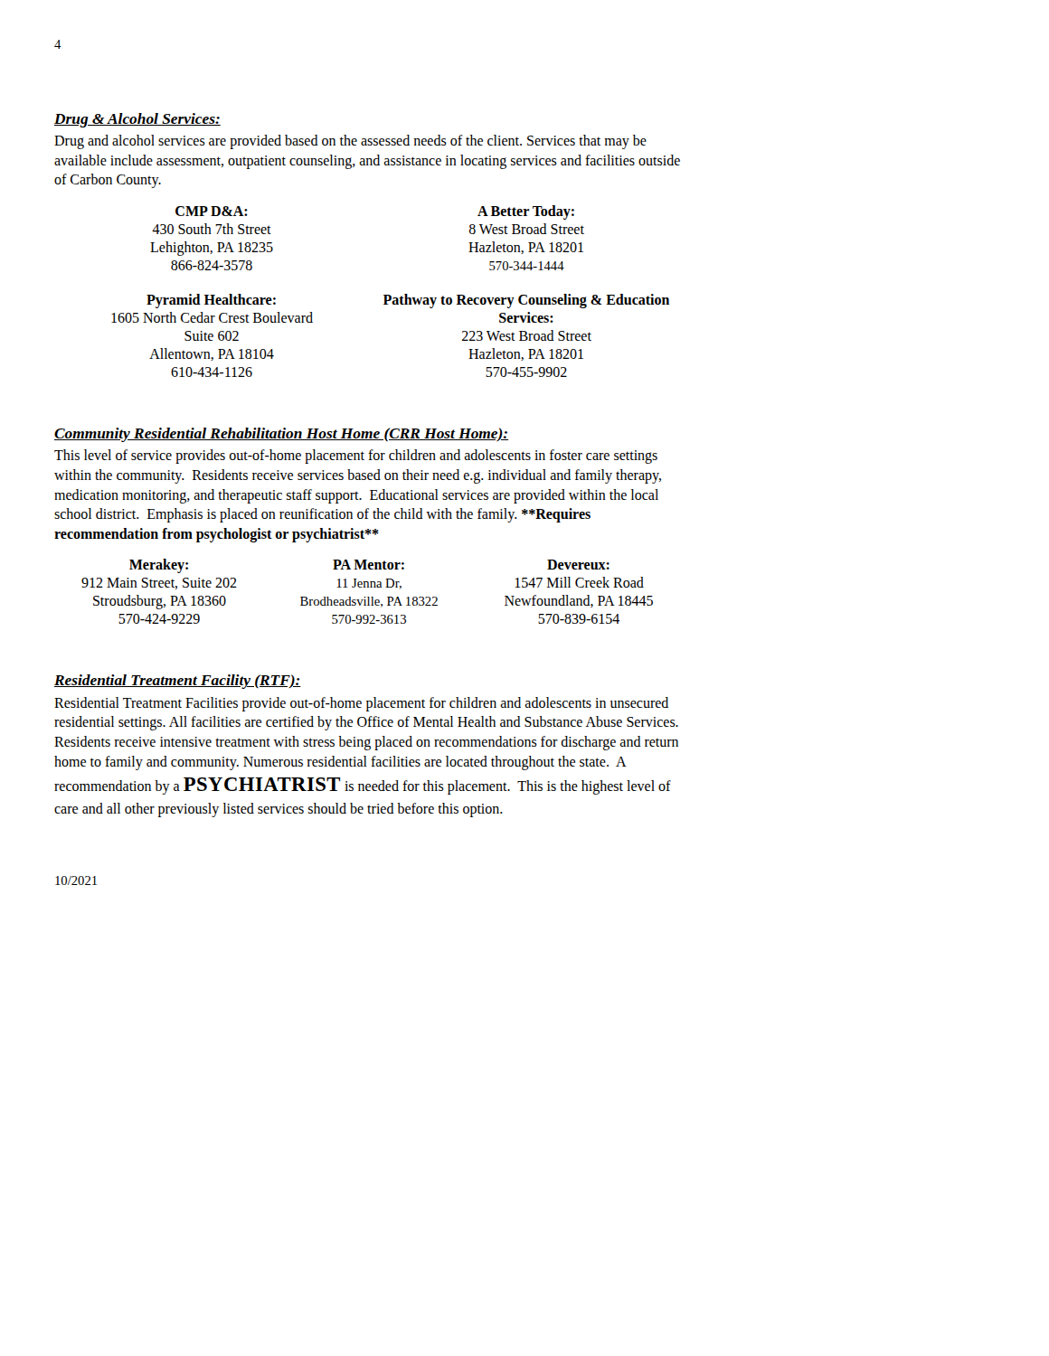4
Drug & Alcohol Services:
Drug and alcohol services are provided based on the assessed needs of the client. Services that may be available include assessment, outpatient counseling, and assistance in locating services and facilities outside of Carbon County.
CMP D&A:
430 South 7th Street
Lehighton, PA 18235
866-824-3578
A Better Today:
8 West Broad Street
Hazleton, PA 18201
570-344-1444
Pyramid Healthcare:
1605 North Cedar Crest Boulevard
Suite 602
Allentown, PA 18104
610-434-1126
Pathway to Recovery Counseling & Education Services:
223 West Broad Street
Hazleton, PA 18201
570-455-9902
Community Residential Rehabilitation Host Home (CRR Host Home):
This level of service provides out-of-home placement for children and adolescents in foster care settings within the community. Residents receive services based on their need e.g. individual and family therapy, medication monitoring, and therapeutic staff support. Educational services are provided within the local school district. Emphasis is placed on reunification of the child with the family. **Requires recommendation from psychologist or psychiatrist**
Merakey:
912 Main Street, Suite 202
Stroudsburg, PA 18360
570-424-9229
PA Mentor:
11 Jenna Dr,
Brodheadsville, PA 18322
570-992-3613
Devereux:
1547 Mill Creek Road
Newfoundland, PA 18445
570-839-6154
Residential Treatment Facility (RTF):
Residential Treatment Facilities provide out-of-home placement for children and adolescents in unsecured residential settings. All facilities are certified by the Office of Mental Health and Substance Abuse Services. Residents receive intensive treatment with stress being placed on recommendations for discharge and return home to family and community. Numerous residential facilities are located throughout the state. A recommendation by a PSYCHIATRIST is needed for this placement. This is the highest level of care and all other previously listed services should be tried before this option.
10/2021